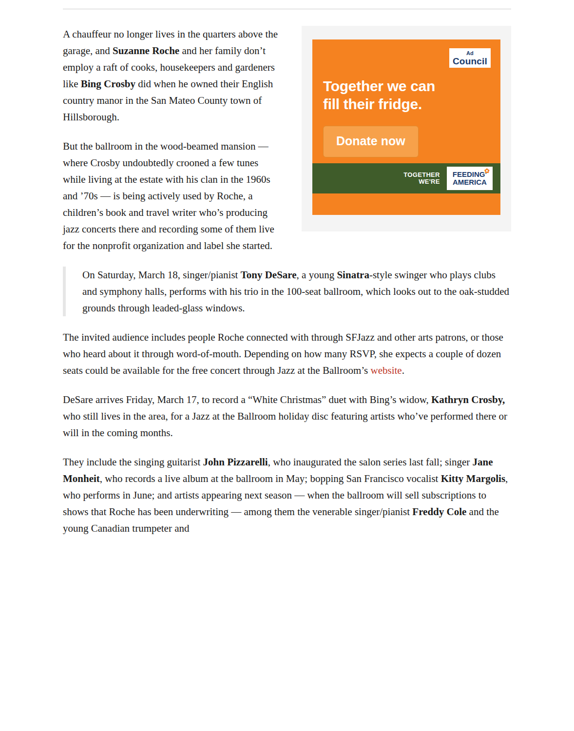AdCouncil
Together we can
fill their fridge.
Donate now
TOGETHER
WE'RE
✿FEEDING'
AMERICA
A chauffeur no longer lives in the quarters above the garage, and Suzanne Roche and her family don’t employ a raft of cooks, housekeepers and gardeners like Bing Crosby did when he owned their English country manor in the San Mateo County town of Hillsborough.
But the ballroom in the wood-beamed mansion — where Crosby undoubtedly crooned a few tunes while living at the estate with his clan in the 1960s and ’70s — is being actively used by Roche, a children’s book and travel writer who’s producing jazz concerts there and recording some of them live for the nonprofit organization and label she started.
On Saturday, March 18, singer/pianist Tony DeSare, a young Sinatra-style swinger who plays clubs and symphony halls, performs with his trio in the 100-seat ballroom, which looks out to the oak-studded grounds through leaded-glass windows.
The invited audience includes people Roche connected with through SFJazz and other arts patrons, or those who heard about it through word-of-mouth. Depending on how many RSVP, she expects a couple of dozen seats could be available for the free concert through Jazz at the Ballroom’s website.
DeSare arrives Friday, March 17, to record a “White Christmas” duet with Bing’s widow, Kathryn Crosby, who still lives in the area, for a Jazz at the Ballroom holiday disc featuring artists who’ve performed there or will in the coming months.
They include the singing guitarist John Pizzarelli, who inaugurated the salon series last fall; singer Jane Monheit, who records a live album at the ballroom in May; bopping San Francisco vocalist Kitty Margolis, who performs in June; and artists appearing next season — when the ballroom will sell subscriptions to shows that Roche has been underwriting — among them the venerable singer/pianist Freddy Cole and the young Canadian trumpeter and